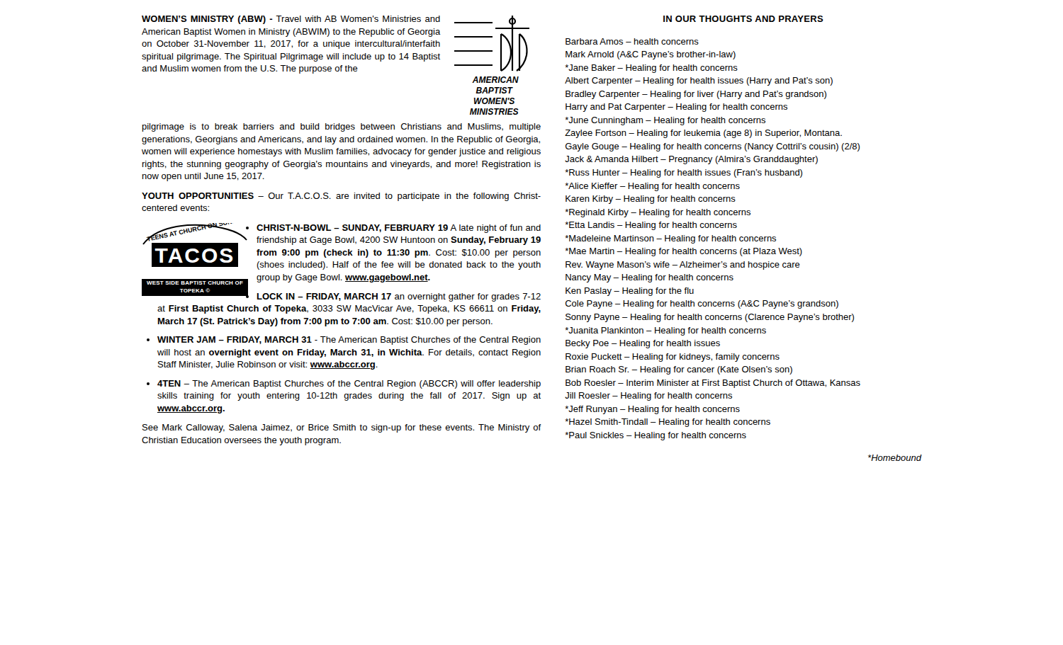AMERICAN
BAPTIST
WOMEN'S
MINISTRIES
WOMEN’S MINISTRY (ABW) - Travel with AB Women's Ministries and American Baptist Women in Ministry (ABWIM) to the Republic of Georgia on October 31-November 11, 2017, for a unique intercultural/interfaith spiritual pilgrimage. The Spiritual Pilgrimage will include up to 14 Baptist and Muslim women from the U.S. The purpose of the
pilgrimage is to break barriers and build bridges between Christians and Muslims, multiple generations, Georgians and Americans, and lay and ordained women. In the Republic of Georgia, women will experience homestays with Muslim families, advocacy for gender justice and religious rights, the stunning geography of Georgia's mountains and vineyards, and more! Registration is now open until June 15, 2017.
YOUTH OPPORTUNITIES – Our T.A.C.O.S. are invited to participate in the following Christ-centered events:
TEENS AT CHURCH ON SUNDAYS TACOS WEST SIDE BAPTIST CHURCH OF TOPEKA ©
CHRIST-N-BOWL – SUNDAY, FEBRUARY 19 A late night of fun and friendship at Gage Bowl, 4200 SW Huntoon on Sunday, February 19 from 9:00 pm (check in) to 11:30 pm. Cost: $10.00 per person (shoes included). Half of the fee will be donated back to the youth group by Gage Bowl. www.gagebowl.net.
LOCK IN – FRIDAY, MARCH 17 an overnight gather for grades 7-12 at First Baptist Church of Topeka, 3033 SW MacVicar Ave, Topeka, KS 66611 on Friday, March 17 (St. Patrick’s Day) from 7:00 pm to 7:00 am. Cost: $10.00 per person.
WINTER JAM – FRIDAY, MARCH 31 - The American Baptist Churches of the Central Region will host an overnight event on Friday, March 31, in Wichita. For details, contact Region Staff Minister, Julie Robinson or visit: www.abccr.org.
4TEN – The American Baptist Churches of the Central Region (ABCCR) will offer leadership skills training for youth entering 10-12th grades during the fall of 2017. Sign up at www.abccr.org.
See Mark Calloway, Salena Jaimez, or Brice Smith to sign-up for these events. The Ministry of Christian Education oversees the youth program.
IN OUR THOUGHTS AND PRAYERS
Barbara Amos – health concerns
Mark Arnold (A&C Payne’s brother-in-law)
*Jane Baker – Healing for health concerns
Albert Carpenter – Healing for health issues (Harry and Pat’s son)
Bradley Carpenter – Healing for liver (Harry and Pat’s grandson)
Harry and Pat Carpenter – Healing for health concerns
*June Cunningham – Healing for health concerns
Zaylee Fortson – Healing for leukemia (age 8) in Superior, Montana.
Gayle Gouge – Healing for health concerns (Nancy Cottril’s cousin) (2/8)
Jack & Amanda Hilbert – Pregnancy (Almira’s Granddaughter)
*Russ Hunter – Healing for health issues (Fran’s husband)
*Alice Kieffer – Healing for health concerns
Karen Kirby – Healing for health concerns
*Reginald Kirby – Healing for health concerns
*Etta Landis – Healing for health concerns
*Madeleine Martinson – Healing for health concerns
*Mae Martin – Healing for health concerns (at Plaza West)
Rev. Wayne Mason’s wife – Alzheimer’s and hospice care
Nancy May – Healing for health concerns
Ken Paslay – Healing for the flu
Cole Payne – Healing for health concerns (A&C Payne’s grandson)
Sonny Payne – Healing for health concerns (Clarence Payne’s brother)
*Juanita Plankinton – Healing for health concerns
Becky Poe – Healing for health issues
Roxie Puckett – Healing for kidneys, family concerns
Brian Roach Sr. – Healing for cancer (Kate Olsen’s son)
Bob Roesler – Interim Minister at First Baptist Church of Ottawa, Kansas
Jill Roesler – Healing for health concerns
*Jeff Runyan – Healing for health concerns
*Hazel Smith-Tindall – Healing for health concerns
*Paul Snickles – Healing for health concerns
*Homebound